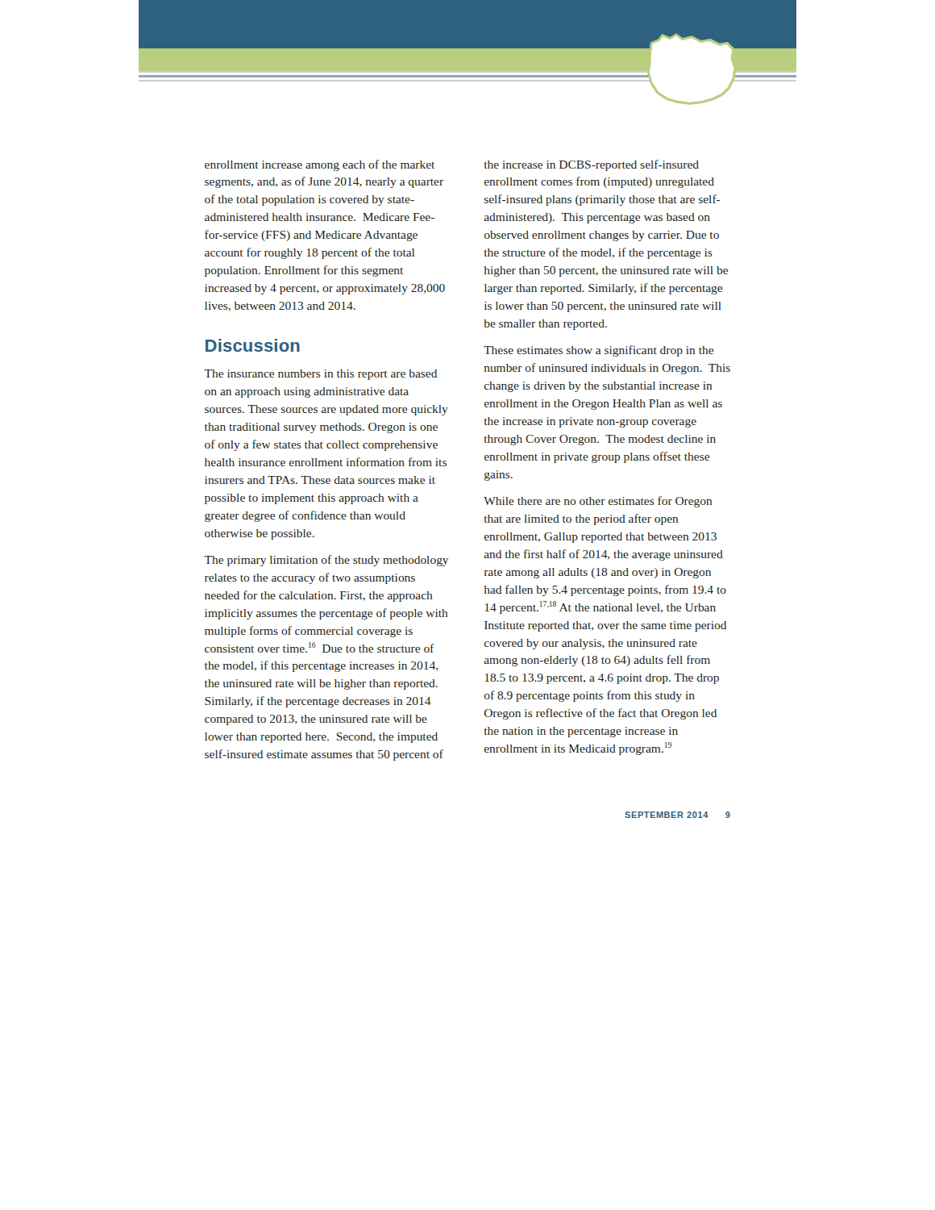enrollment increase among each of the market segments, and, as of June 2014, nearly a quarter of the total population is covered by state-administered health insurance. Medicare Fee-for-service (FFS) and Medicare Advantage account for roughly 18 percent of the total population. Enrollment for this segment increased by 4 percent, or approximately 28,000 lives, between 2013 and 2014.
Discussion
The insurance numbers in this report are based on an approach using administrative data sources. These sources are updated more quickly than traditional survey methods. Oregon is one of only a few states that collect comprehensive health insurance enrollment information from its insurers and TPAs. These data sources make it possible to implement this approach with a greater degree of confidence than would otherwise be possible.
The primary limitation of the study methodology relates to the accuracy of two assumptions needed for the calculation. First, the approach implicitly assumes the percentage of people with multiple forms of commercial coverage is consistent over time.16 Due to the structure of the model, if this percentage increases in 2014, the uninsured rate will be higher than reported. Similarly, if the percentage decreases in 2014 compared to 2013, the uninsured rate will be lower than reported here. Second, the imputed self-insured estimate assumes that 50 percent of the increase in DCBS-reported self-insured enrollment comes from (imputed) unregulated self-insured plans (primarily those that are self-administered). This percentage was based on observed enrollment changes by carrier. Due to the structure of the model, if the percentage is higher than 50 percent, the uninsured rate will be larger than reported. Similarly, if the percentage is lower than 50 percent, the uninsured rate will be smaller than reported.
These estimates show a significant drop in the number of uninsured individuals in Oregon. This change is driven by the substantial increase in enrollment in the Oregon Health Plan as well as the increase in private non-group coverage through Cover Oregon. The modest decline in enrollment in private group plans offset these gains.
While there are no other estimates for Oregon that are limited to the period after open enrollment, Gallup reported that between 2013 and the first half of 2014, the average uninsured rate among all adults (18 and over) in Oregon had fallen by 5.4 percentage points, from 19.4 to 14 percent.17,18 At the national level, the Urban Institute reported that, over the same time period covered by our analysis, the uninsured rate among non-elderly (18 to 64) adults fell from 18.5 to 13.9 percent, a 4.6 point drop. The drop of 8.9 percentage points from this study in Oregon is reflective of the fact that Oregon led the nation in the percentage increase in enrollment in its Medicaid program.19
SEPTEMBER 2014 9